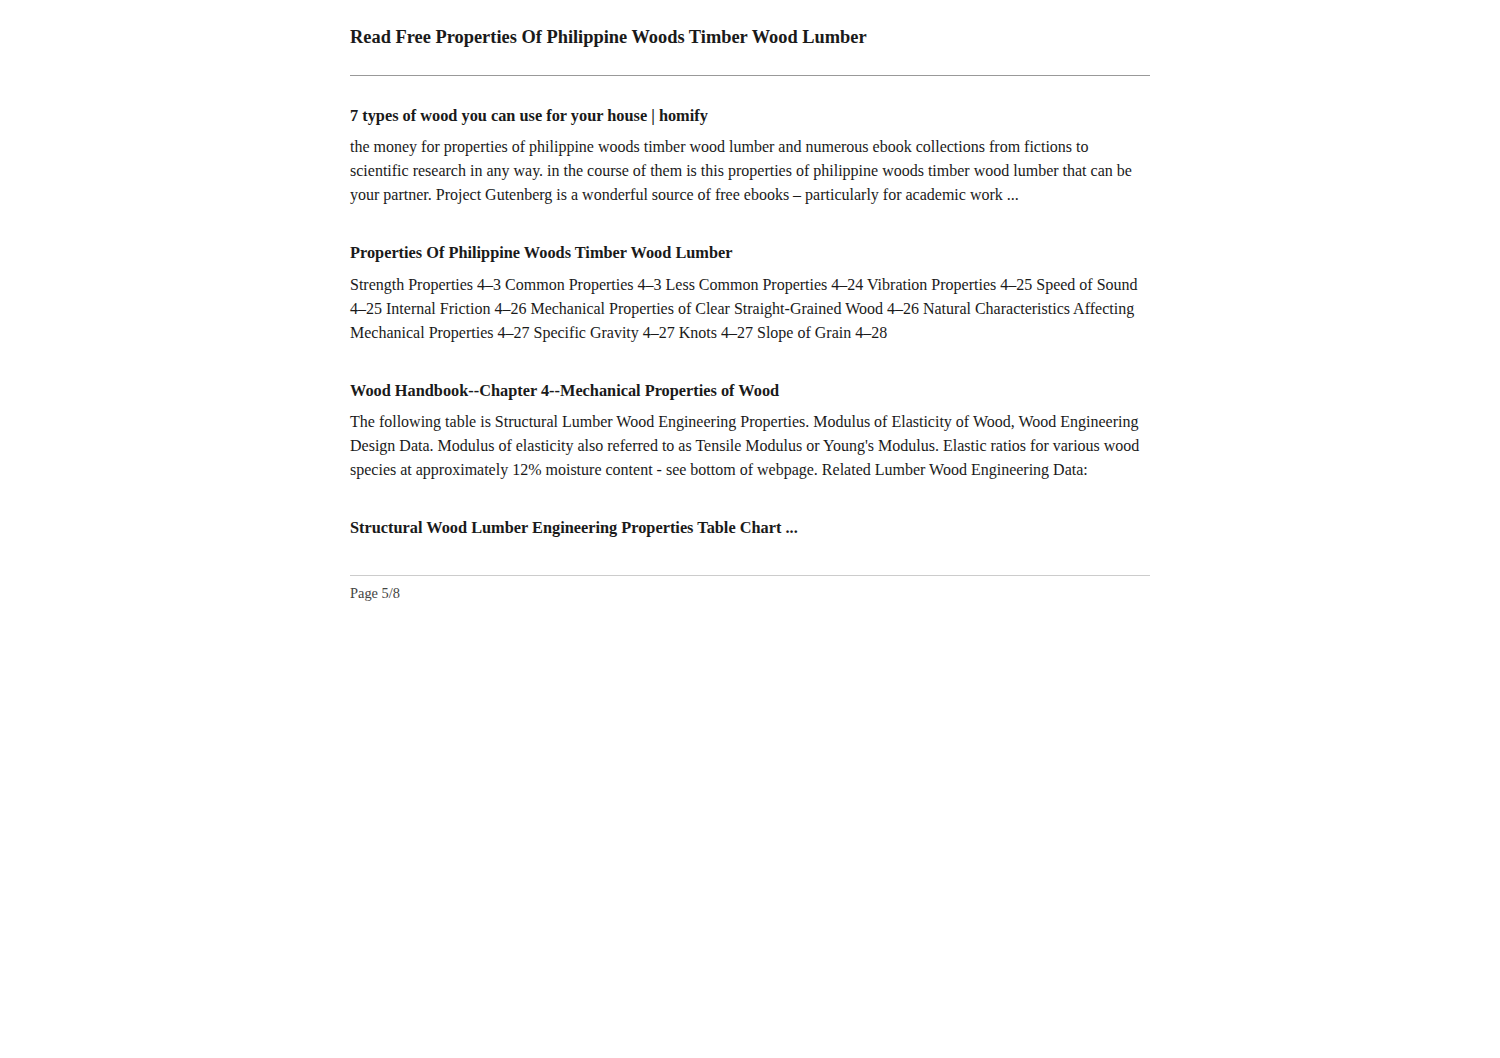Read Free Properties Of Philippine Woods Timber Wood Lumber
7 types of wood you can use for your house | homify
the money for properties of philippine woods timber wood lumber and numerous ebook collections from fictions to scientific research in any way. in the course of them is this properties of philippine woods timber wood lumber that can be your partner. Project Gutenberg is a wonderful source of free ebooks – particularly for academic work ...
Properties Of Philippine Woods Timber Wood Lumber
Strength Properties 4–3 Common Properties 4–3 Less Common Properties 4–24 Vibration Properties 4–25 Speed of Sound 4–25 Internal Friction 4–26 Mechanical Properties of Clear Straight-Grained Wood 4–26 Natural Characteristics Affecting Mechanical Properties 4–27 Specific Gravity 4–27 Knots 4–27 Slope of Grain 4–28
Wood Handbook--Chapter 4--Mechanical Properties of Wood
The following table is Structural Lumber Wood Engineering Properties. Modulus of Elasticity of Wood, Wood Engineering Design Data. Modulus of elasticity also referred to as Tensile Modulus or Young's Modulus. Elastic ratios for various wood species at approximately 12% moisture content - see bottom of webpage. Related Lumber Wood Engineering Data:
Structural Wood Lumber Engineering Properties Table Chart ...
Page 5/8